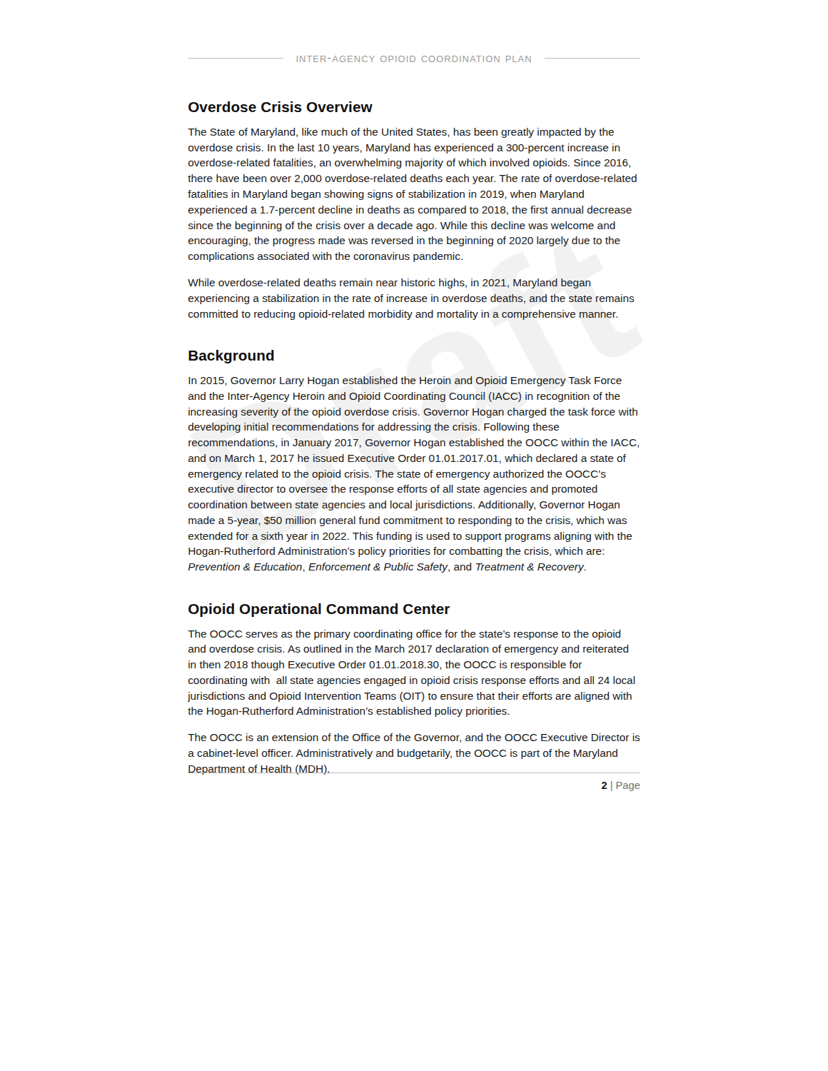Draft
Inter-Agency Opioid Coordination Plan
Overdose Crisis Overview
The State of Maryland, like much of the United States, has been greatly impacted by the overdose crisis. In the last 10 years, Maryland has experienced a 300-percent increase in overdose-related fatalities, an overwhelming majority of which involved opioids. Since 2016, there have been over 2,000 overdose-related deaths each year. The rate of overdose-related fatalities in Maryland began showing signs of stabilization in 2019, when Maryland experienced a 1.7-percent decline in deaths as compared to 2018, the first annual decrease since the beginning of the crisis over a decade ago. While this decline was welcome and encouraging, the progress made was reversed in the beginning of 2020 largely due to the complications associated with the coronavirus pandemic.
While overdose-related deaths remain near historic highs, in 2021, Maryland began experiencing a stabilization in the rate of increase in overdose deaths, and the state remains committed to reducing opioid-related morbidity and mortality in a comprehensive manner.
Background
In 2015, Governor Larry Hogan established the Heroin and Opioid Emergency Task Force and the Inter-Agency Heroin and Opioid Coordinating Council (IACC) in recognition of the increasing severity of the opioid overdose crisis. Governor Hogan charged the task force with developing initial recommendations for addressing the crisis. Following these recommendations, in January 2017, Governor Hogan established the OOCC within the IACC, and on March 1, 2017 he issued Executive Order 01.01.2017.01, which declared a state of emergency related to the opioid crisis. The state of emergency authorized the OOCC’s executive director to oversee the response efforts of all state agencies and promoted coordination between state agencies and local jurisdictions. Additionally, Governor Hogan made a 5-year, $50 million general fund commitment to responding to the crisis, which was extended for a sixth year in 2022. This funding is used to support programs aligning with the Hogan-Rutherford Administration’s policy priorities for combatting the crisis, which are: Prevention & Education, Enforcement & Public Safety, and Treatment & Recovery.
Opioid Operational Command Center
The OOCC serves as the primary coordinating office for the state’s response to the opioid and overdose crisis. As outlined in the March 2017 declaration of emergency and reiterated in then 2018 though Executive Order 01.01.2018.30, the OOCC is responsible for coordinating with all state agencies engaged in opioid crisis response efforts and all 24 local jurisdictions and Opioid Intervention Teams (OIT) to ensure that their efforts are aligned with the Hogan-Rutherford Administration’s established policy priorities.
The OOCC is an extension of the Office of the Governor, and the OOCC Executive Director is a cabinet-level officer. Administratively and budgetarily, the OOCC is part of the Maryland Department of Health (MDH).
2 | Page